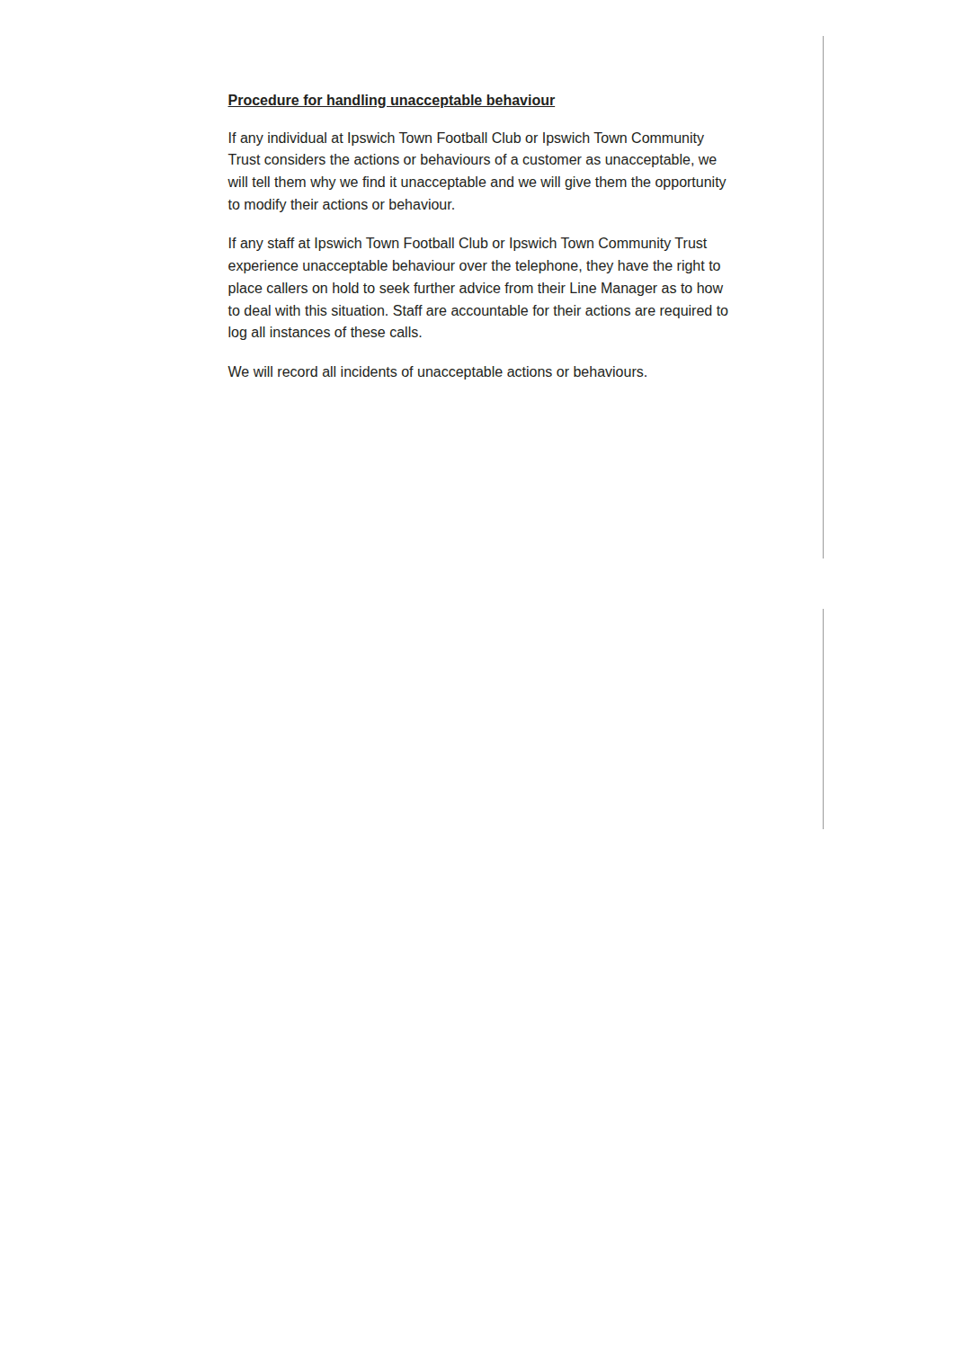Procedure for handling unacceptable behaviour
If any individual at Ipswich Town Football Club or Ipswich Town Community Trust considers the actions or behaviours of a customer as unacceptable, we will tell them why we find it unacceptable and we will give them the opportunity to modify their actions or behaviour.
If any staff at Ipswich Town Football Club or Ipswich Town Community Trust experience unacceptable behaviour over the telephone, they have the right to place callers on hold to seek further advice from their Line Manager as to how to deal with this situation. Staff are accountable for their actions are required to log all instances of these calls.
We will record all incidents of unacceptable actions or behaviours.